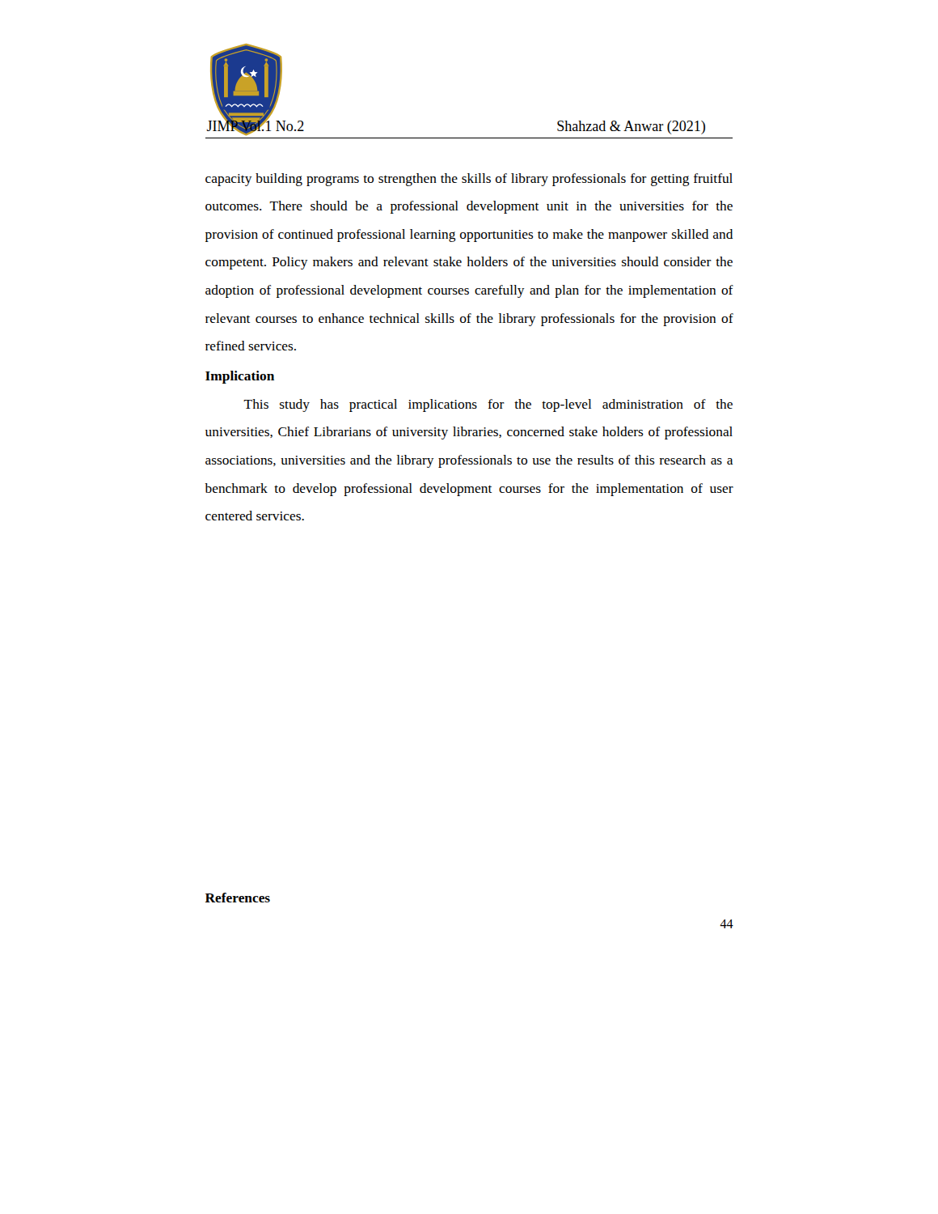JIMP Vol.1 No.2
Shahzad & Anwar (2021)
capacity building programs to strengthen the skills of library professionals for getting fruitful outcomes. There should be a professional development unit in the universities for the provision of continued professional learning opportunities to make the manpower skilled and competent. Policy makers and relevant stake holders of the universities should consider the adoption of professional development courses carefully and plan for the implementation of relevant courses to enhance technical skills of the library professionals for the provision of refined services.
Implication
This study has practical implications for the top-level administration of the universities, Chief Librarians of university libraries, concerned stake holders of professional associations, universities and the library professionals to use the results of this research as a benchmark to develop professional development courses for the implementation of user centered services.
References
44